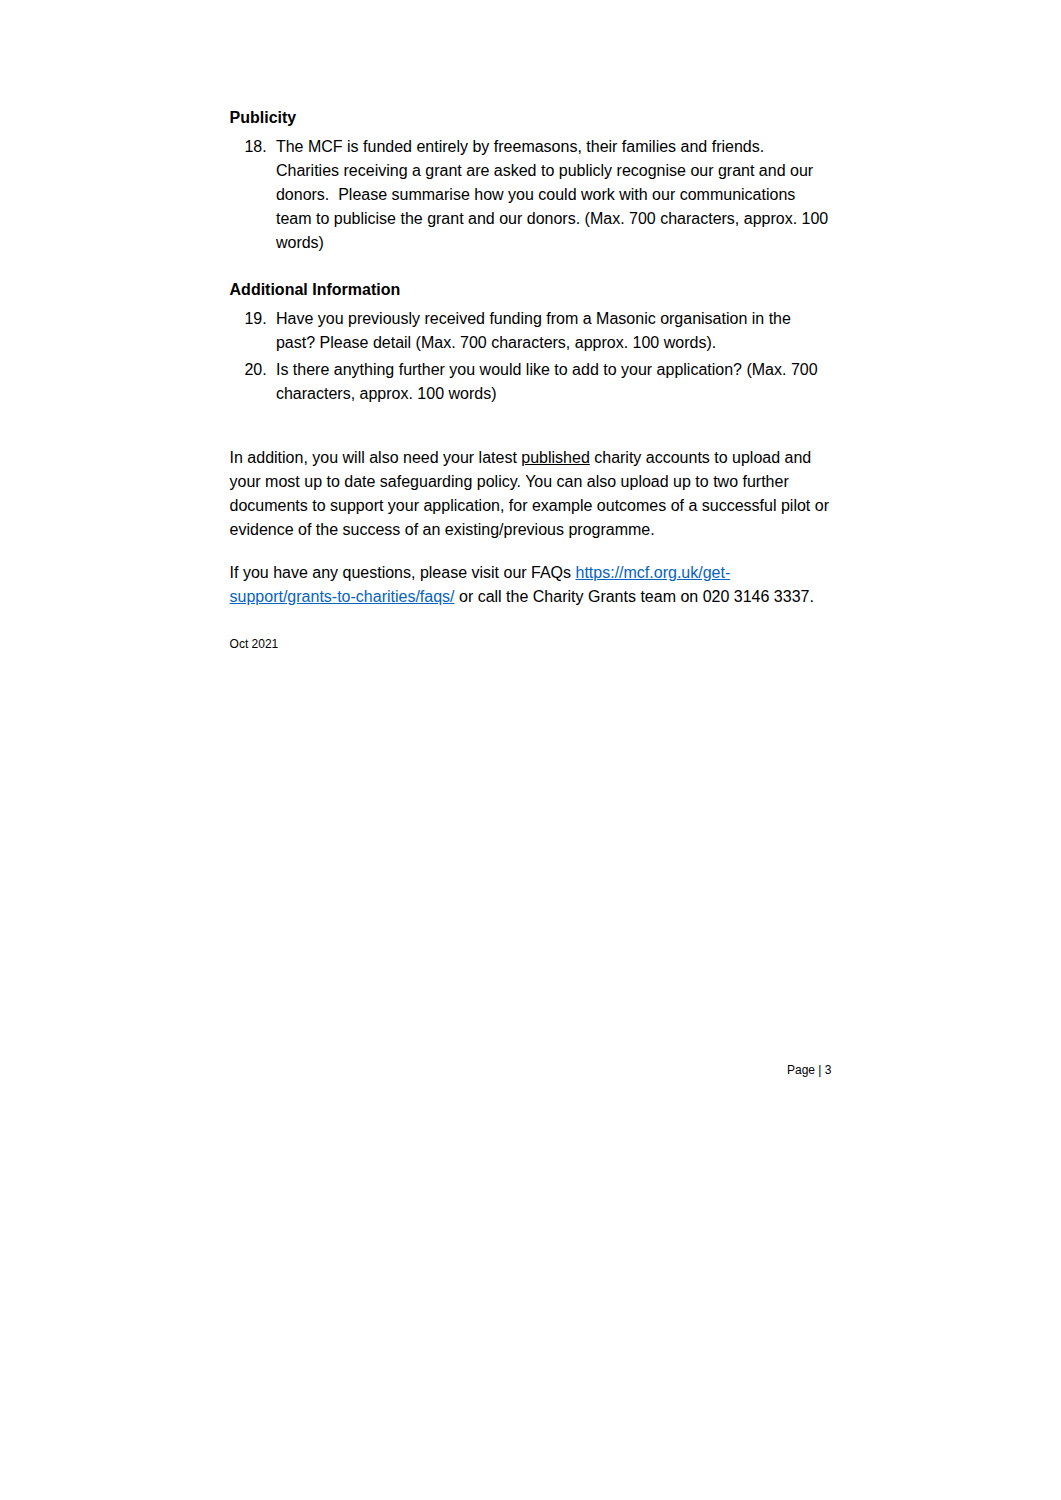Publicity
The MCF is funded entirely by freemasons, their families and friends. Charities receiving a grant are asked to publicly recognise our grant and our donors. Please summarise how you could work with our communications team to publicise the grant and our donors. (Max. 700 characters, approx. 100 words)
Additional Information
Have you previously received funding from a Masonic organisation in the past? Please detail (Max. 700 characters, approx. 100 words).
Is there anything further you would like to add to your application? (Max. 700 characters, approx. 100 words)
In addition, you will also need your latest published charity accounts to upload and your most up to date safeguarding policy. You can also upload up to two further documents to support your application, for example outcomes of a successful pilot or evidence of the success of an existing/previous programme.
If you have any questions, please visit our FAQs https://mcf.org.uk/get-support/grants-to-charities/faqs/ or call the Charity Grants team on 020 3146 3337.
Oct 2021
Page | 3